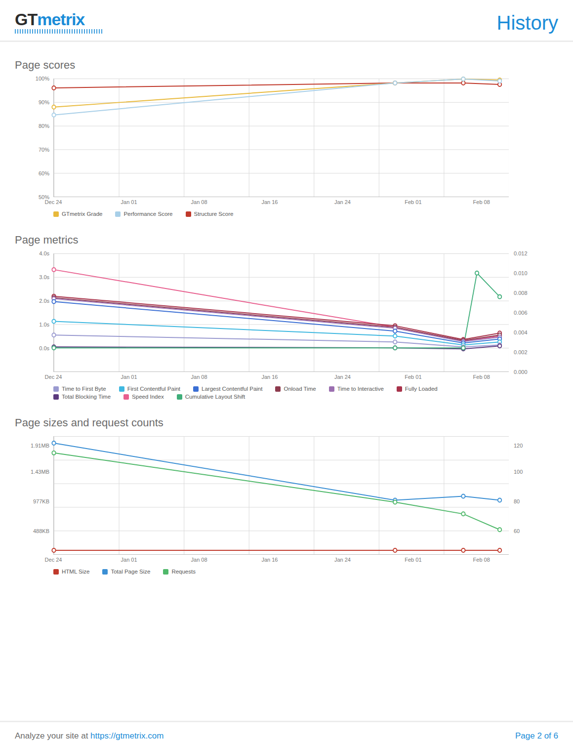GT metrix
History
Page scores
100% 90% 80% 70% 60% 50%
Dec 24 Jan 01 Jan 08 Jan 16 Jan 24 Feb 01 Feb 08
GTmetrix Grade Performance Score Structure Score
Page metrics
4.0s 3.0s 2.0s 1.0s 0.0s
0.012 0.010 0.008 0.006 0.004 0.002 0.000
Dec 24 Jan 01 Jan 08 Jan 16 Jan 24 Feb 01 Feb 08
Time to First Byte First Contentful Paint Largest Contentful Paint Onload Time Time to Interactive Fully Loaded Total Blocking Time Speed Index Cumulative Layout Shift
Page sizes and request counts
1.91MB 1.43MB 977KB 488KB
120 100 80 60
Dec 24 Jan 01 Jan 08 Jan 16 Jan 24 Feb 01 Feb 08
HTML Size Total Page Size Requests
Analyze your site at https://gtmetrix.com
Page 2 of 6